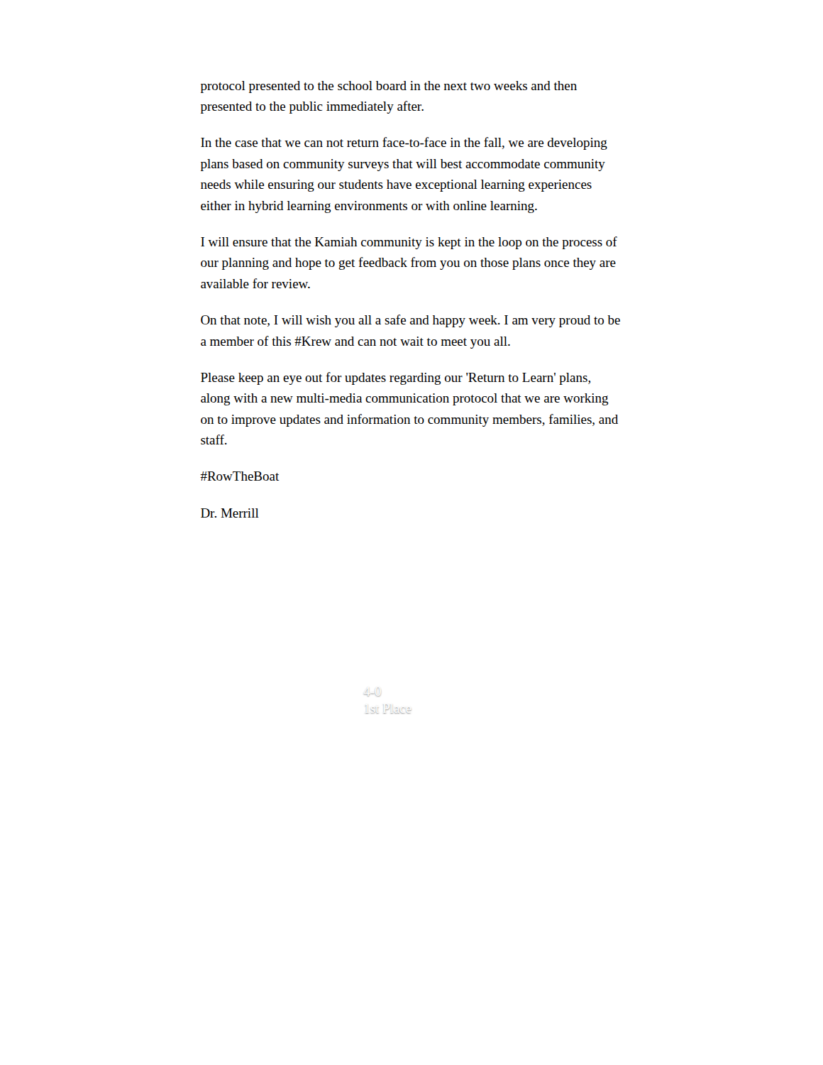protocol presented to the school board in the next two weeks and then presented to the public immediately after.
In the case that we can not return face-to-face in the fall, we are developing plans based on community surveys that will best accommodate community needs while ensuring our students have exceptional learning experiences either in hybrid learning environments or with online learning.
I will ensure that the Kamiah community is kept in the loop on the process of our planning and hope to get feedback from you on those plans once they are available for review.
On that note, I will wish you all a safe and happy week. I am very proud to be a member of this #Krew and can not wait to meet you all.
Please keep an eye out for updates regarding our 'Return to Learn' plans, along with a new multi-media communication protocol that we are working on to improve updates and information to community members, families, and staff.
#RowTheBoat
Dr. Merrill
4-0
1st Place